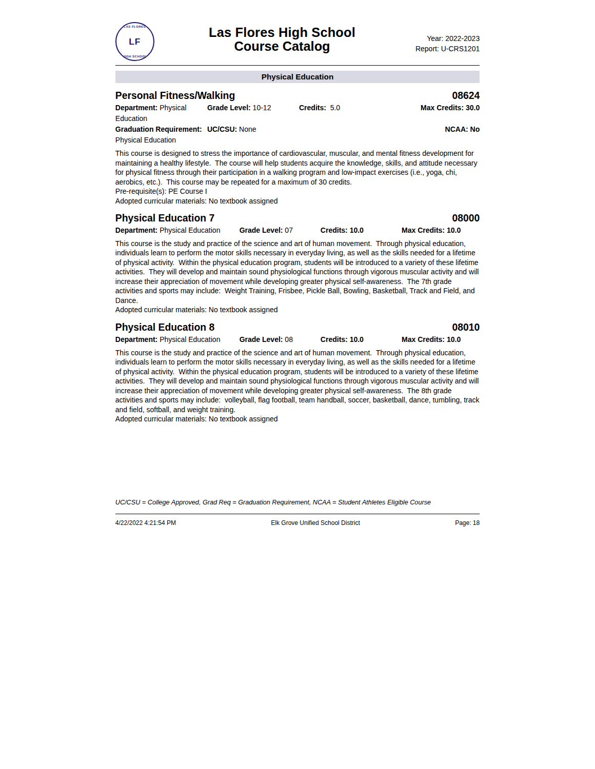LAS FLORES LF HIGH SCHOOL
Las Flores High School
Course Catalog
Year: 2022-2023
Report: U-CRS1201
Physical Education
Personal Fitness/Walking
08624
Department: Physical Education
Grade Level: 10-12
Credits: 5.0
Max Credits: 30.0
Graduation Requirement: Physical Education
UC/CSU: None
NCAA: No
This course is designed to stress the importance of cardiovascular, muscular, and mental fitness development for maintaining a healthy lifestyle. The course will help students acquire the knowledge, skills, and attitude necessary for physical fitness through their participation in a walking program and low-impact exercises (i.e., yoga, chi, aerobics, etc.). This course may be repeated for a maximum of 30 credits.
Pre-requisite(s): PE Course I
Adopted curricular materials: No textbook assigned
Physical Education 7
08000
Department: Physical Education
Grade Level: 07
Credits: 10.0
Max Credits: 10.0
This course is the study and practice of the science and art of human movement. Through physical education, individuals learn to perform the motor skills necessary in everyday living, as well as the skills needed for a lifetime of physical activity. Within the physical education program, students will be introduced to a variety of these lifetime activities. They will develop and maintain sound physiological functions through vigorous muscular activity and will increase their appreciation of movement while developing greater physical self-awareness. The 7th grade activities and sports may include: Weight Training, Frisbee, Pickle Ball, Bowling, Basketball, Track and Field, and Dance.
Adopted curricular materials: No textbook assigned
Physical Education 8
08010
Department: Physical Education
Grade Level: 08
Credits: 10.0
Max Credits: 10.0
This course is the study and practice of the science and art of human movement. Through physical education, individuals learn to perform the motor skills necessary in everyday living, as well as the skills needed for a lifetime of physical activity. Within the physical education program, students will be introduced to a variety of these lifetime activities. They will develop and maintain sound physiological functions through vigorous muscular activity and will increase their appreciation of movement while developing greater physical self-awareness. The 8th grade activities and sports may include: volleyball, flag football, team handball, soccer, basketball, dance, tumbling, track and field, softball, and weight training.
Adopted curricular materials: No textbook assigned
UC/CSU = College Approved, Grad Req = Graduation Requirement, NCAA = Student Athletes Eligible Course
4/22/2022 4:21:54 PM
Elk Grove Unified School District
Page: 18